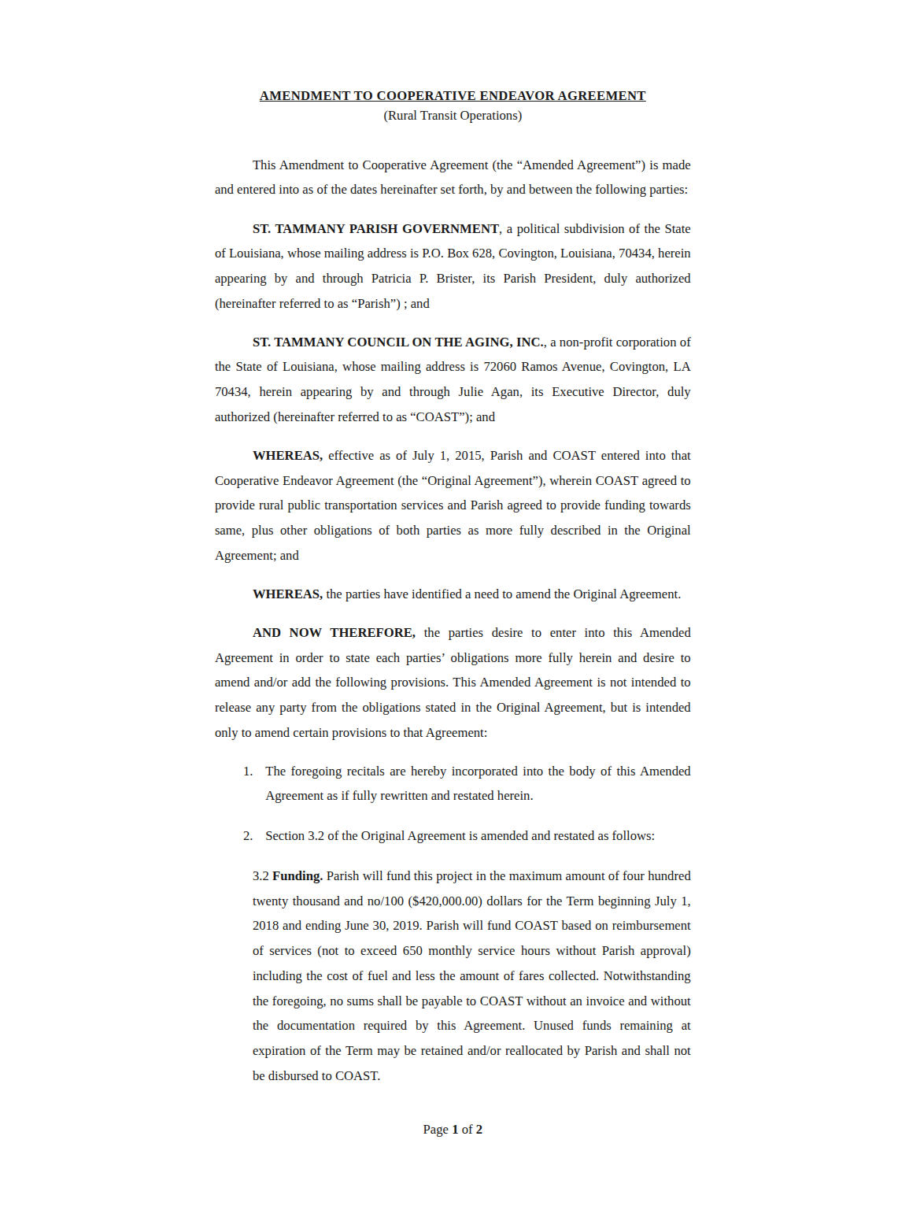AMENDMENT TO COOPERATIVE ENDEAVOR AGREEMENT
(Rural Transit Operations)
This Amendment to Cooperative Agreement (the “Amended Agreement”) is made and entered into as of the dates hereinafter set forth, by and between the following parties:
ST. TAMMANY PARISH GOVERNMENT, a political subdivision of the State of Louisiana, whose mailing address is P.O. Box 628, Covington, Louisiana, 70434, herein appearing by and through Patricia P. Brister, its Parish President, duly authorized (hereinafter referred to as “Parish”) ; and
ST. TAMMANY COUNCIL ON THE AGING, INC., a non-profit corporation of the State of Louisiana, whose mailing address is 72060 Ramos Avenue, Covington, LA 70434, herein appearing by and through Julie Agan, its Executive Director, duly authorized (hereinafter referred to as “COAST”); and
WHEREAS, effective as of July 1, 2015, Parish and COAST entered into that Cooperative Endeavor Agreement (the “Original Agreement”), wherein COAST agreed to provide rural public transportation services and Parish agreed to provide funding towards same, plus other obligations of both parties as more fully described in the Original Agreement; and
WHEREAS, the parties have identified a need to amend the Original Agreement.
AND NOW THEREFORE, the parties desire to enter into this Amended Agreement in order to state each parties’ obligations more fully herein and desire to amend and/or add the following provisions. This Amended Agreement is not intended to release any party from the obligations stated in the Original Agreement, but is intended only to amend certain provisions to that Agreement:
The foregoing recitals are hereby incorporated into the body of this Amended Agreement as if fully rewritten and restated herein.
Section 3.2 of the Original Agreement is amended and restated as follows:
3.2 Funding. Parish will fund this project in the maximum amount of four hundred twenty thousand and no/100 ($420,000.00) dollars for the Term beginning July 1, 2018 and ending June 30, 2019. Parish will fund COAST based on reimbursement of services (not to exceed 650 monthly service hours without Parish approval) including the cost of fuel and less the amount of fares collected. Notwithstanding the foregoing, no sums shall be payable to COAST without an invoice and without the documentation required by this Agreement. Unused funds remaining at expiration of the Term may be retained and/or reallocated by Parish and shall not be disbursed to COAST.
Page 1 of 2